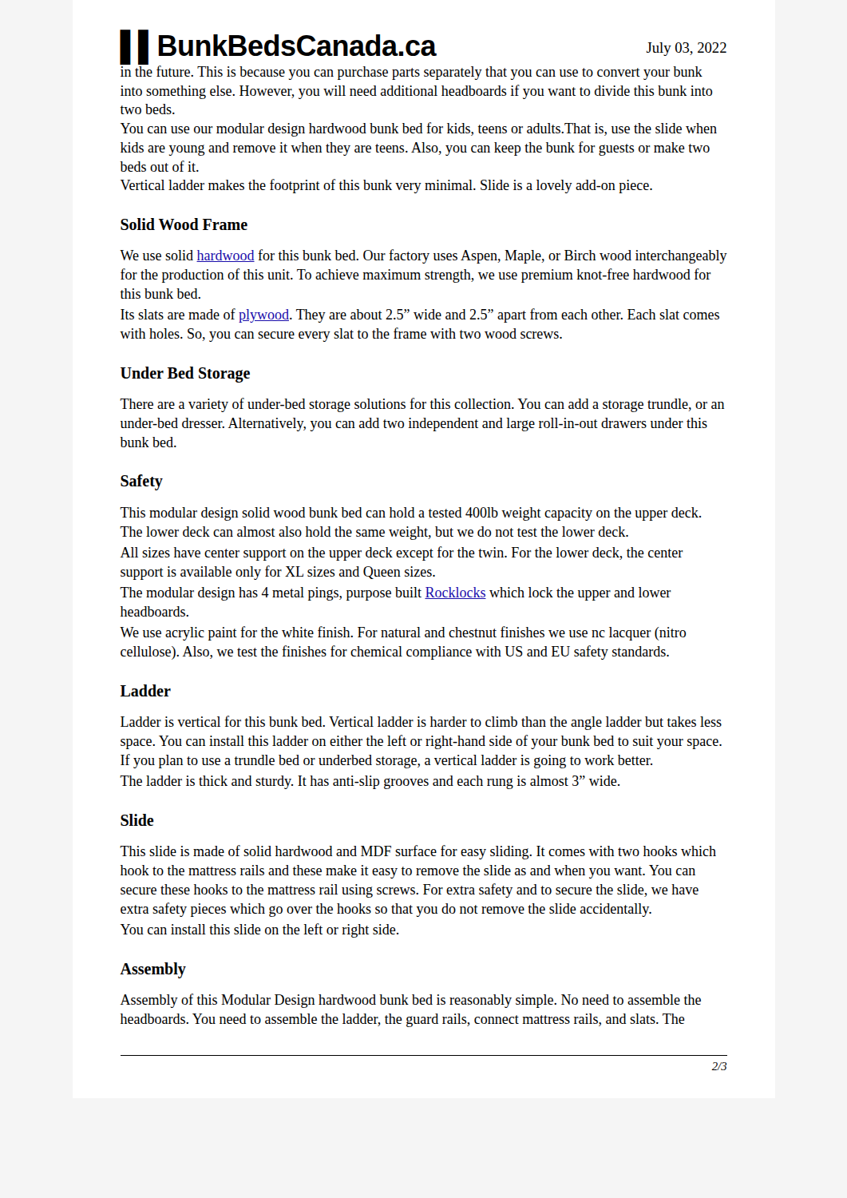▌▌BunkBedsCanada.ca
July 03, 2022
in the future. This is because you can purchase parts separately that you can use to convert your bunk into something else. However, you will need additional headboards if you want to divide this bunk into two beds.
You can use our modular design hardwood bunk bed for kids, teens or adults.That is, use the slide when kids are young and remove it when they are teens. Also, you can keep the bunk for guests or make two beds out of it.
Vertical ladder makes the footprint of this bunk very minimal. Slide is a lovely add-on piece.
Solid Wood Frame
We use solid hardwood for this bunk bed. Our factory uses Aspen, Maple, or Birch wood interchangeably for the production of this unit. To achieve maximum strength, we use premium knot-free hardwood for this bunk bed.
Its slats are made of plywood. They are about 2.5” wide and 2.5” apart from each other. Each slat comes with holes. So, you can secure every slat to the frame with two wood screws.
Under Bed Storage
There are a variety of under-bed storage solutions for this collection. You can add a storage trundle, or an under-bed dresser. Alternatively, you can add two independent and large roll-in-out drawers under this bunk bed.
Safety
This modular design solid wood bunk bed can hold a tested 400lb weight capacity on the upper deck. The lower deck can almost also hold the same weight, but we do not test the lower deck.
All sizes have center support on the upper deck except for the twin. For the lower deck, the center support is available only for XL sizes and Queen sizes.
The modular design has 4 metal pings, purpose built Rocklocks which lock the upper and lower headboards.
We use acrylic paint for the white finish. For natural and chestnut finishes we use nc lacquer (nitro cellulose). Also, we test the finishes for chemical compliance with US and EU safety standards.
Ladder
Ladder is vertical for this bunk bed. Vertical ladder is harder to climb than the angle ladder but takes less space. You can install this ladder on either the left or right-hand side of your bunk bed to suit your space. If you plan to use a trundle bed or underbed storage, a vertical ladder is going to work better.
The ladder is thick and sturdy. It has anti-slip grooves and each rung is almost 3” wide.
Slide
This slide is made of solid hardwood and MDF surface for easy sliding. It comes with two hooks which hook to the mattress rails and these make it easy to remove the slide as and when you want. You can secure these hooks to the mattress rail using screws. For extra safety and to secure the slide, we have extra safety pieces which go over the hooks so that you do not remove the slide accidentally.
You can install this slide on the left or right side.
Assembly
Assembly of this Modular Design hardwood bunk bed is reasonably simple. No need to assemble the headboards. You need to assemble the ladder, the guard rails, connect mattress rails, and slats. The
2/3